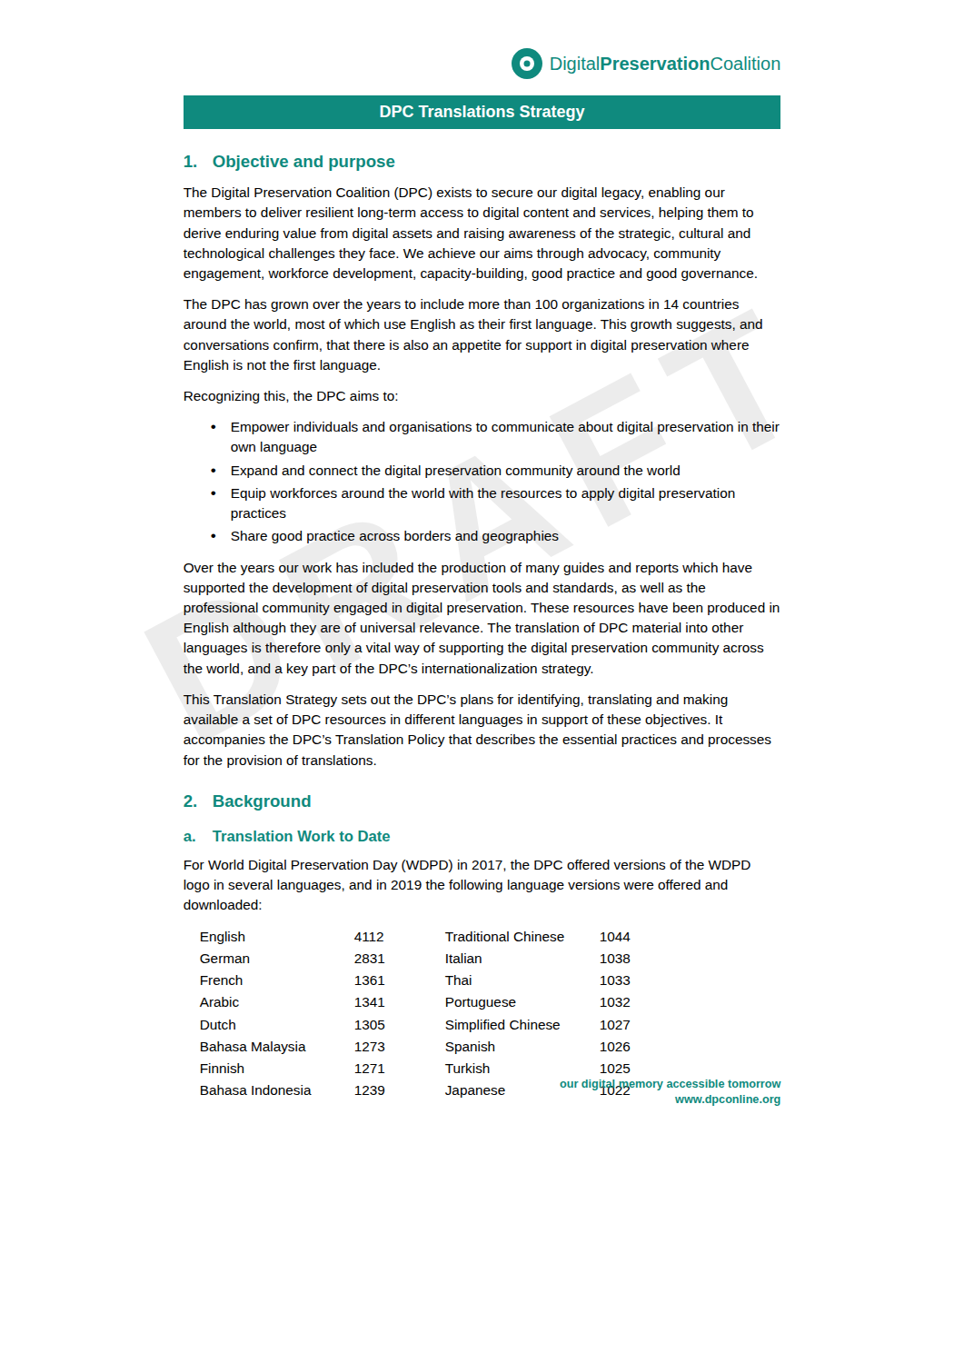DRAFT
Digital Preservation Coalition
DPC Translations Strategy
1. Objective and purpose
The Digital Preservation Coalition (DPC) exists to secure our digital legacy, enabling our members to deliver resilient long-term access to digital content and services, helping them to derive enduring value from digital assets and raising awareness of the strategic, cultural and technological challenges they face. We achieve our aims through advocacy, community engagement, workforce development, capacity-building, good practice and good governance.
The DPC has grown over the years to include more than 100 organizations in 14 countries around the world, most of which use English as their first language. This growth suggests, and conversations confirm, that there is also an appetite for support in digital preservation where English is not the first language.
Recognizing this, the DPC aims to:
Empower individuals and organisations to communicate about digital preservation in their own language
Expand and connect the digital preservation community around the world
Equip workforces around the world with the resources to apply digital preservation practices
Share good practice across borders and geographies
Over the years our work has included the production of many guides and reports which have supported the development of digital preservation tools and standards, as well as the professional community engaged in digital preservation. These resources have been produced in English although they are of universal relevance. The translation of DPC material into other languages is therefore only a vital way of supporting the digital preservation community across the world, and a key part of the DPC’s internationalization strategy.
This Translation Strategy sets out the DPC’s plans for identifying, translating and making available a set of DPC resources in different languages in support of these objectives. It accompanies the DPC’s Translation Policy that describes the essential practices and processes for the provision of translations.
2. Background
a. Translation Work to Date
For World Digital Preservation Day (WDPD) in 2017, the DPC offered versions of the WDPD logo in several languages, and in 2019 the following language versions were offered and downloaded:
English
4112
German
2831
French
1361
Arabic
1341
Dutch
1305
Bahasa Malaysia
1273
Finnish
1271
Bahasa Indonesia
1239
Traditional Chinese
1044
Italian
1038
Thai
1033
Portuguese
1032
Simplified Chinese
1027
Spanish
1026
Turkish
1025
Japanese
1022
our digital memory accessible tomorrow
www.dpconline.org